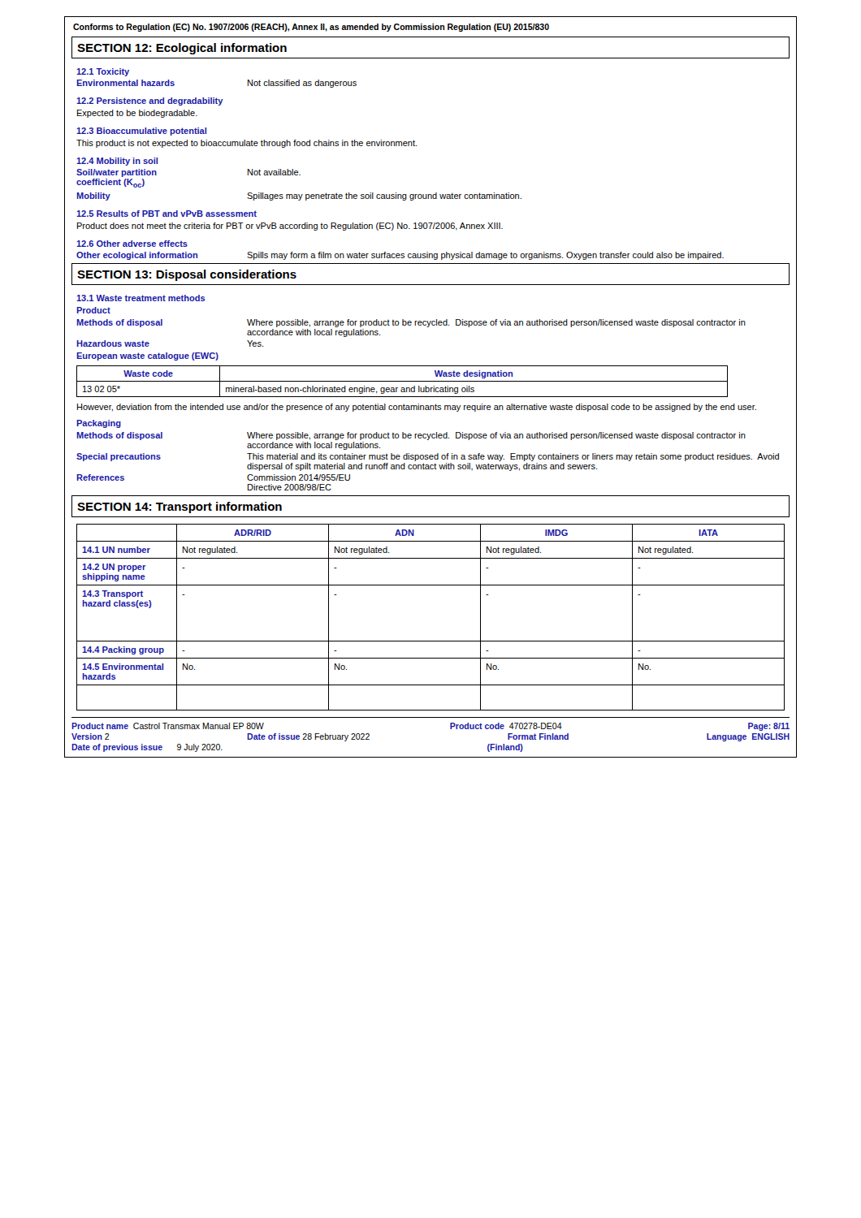Conforms to Regulation (EC) No. 1907/2006 (REACH), Annex II, as amended by Commission Regulation (EU) 2015/830
SECTION 12: Ecological information
12.1 Toxicity
Environmental hazards
Not classified as dangerous
12.2 Persistence and degradability
Expected to be biodegradable.
12.3 Bioaccumulative potential
This product is not expected to bioaccumulate through food chains in the environment.
12.4 Mobility in soil
Soil/water partition
coefficient (Koc)
Not available.
Mobility
Spillages may penetrate the soil causing ground water contamination.
12.5 Results of PBT and vPvB assessment
Product does not meet the criteria for PBT or vPvB according to Regulation (EC) No. 1907/2006, Annex XIII.
12.6 Other adverse effects
Other ecological information
Spills may form a film on water surfaces causing physical damage to organisms. Oxygen transfer could also be impaired.
SECTION 13: Disposal considerations
13.1 Waste treatment methods
Product
Methods of disposal
Where possible, arrange for product to be recycled. Dispose of via an authorised person/licensed waste disposal contractor in accordance with local regulations.
Hazardous waste
Yes.
European waste catalogue (EWC)
| Waste code | Waste designation |
| --- | --- |
| 13 02 05* | mineral-based non-chlorinated engine, gear and lubricating oils |
However, deviation from the intended use and/or the presence of any potential contaminants may require an alternative waste disposal code to be assigned by the end user.
Packaging
Methods of disposal
Where possible, arrange for product to be recycled. Dispose of via an authorised person/licensed waste disposal contractor in accordance with local regulations.
Special precautions
This material and its container must be disposed of in a safe way. Empty containers or liners may retain some product residues. Avoid dispersal of spilt material and runoff and contact with soil, waterways, drains and sewers.
References
Commission 2014/955/EU
Directive 2008/98/EC
SECTION 14: Transport information
| | ADR/RID | ADN | IMDG | IATA |
| --- | --- | --- | --- | --- |
| 14.1 UN number | Not regulated. | Not regulated. | Not regulated. | Not regulated. |
| 14.2 UN proper shipping name | - | - | - | - |
| 14.3 Transport hazard class(es) | - | - | - | - |
| 14.4 Packing group | - | - | - | - |
| 14.5 Environmental hazards | No. | No. | No. | No. |
Product name Castrol Transmax Manual EP 80W
Product code 470278-DE04
Page: 8/11
Version 2
Date of issue 28 February 2022
Format Finland
Language ENGLISH
Date of previous issue 9 July 2020.
(Finland)